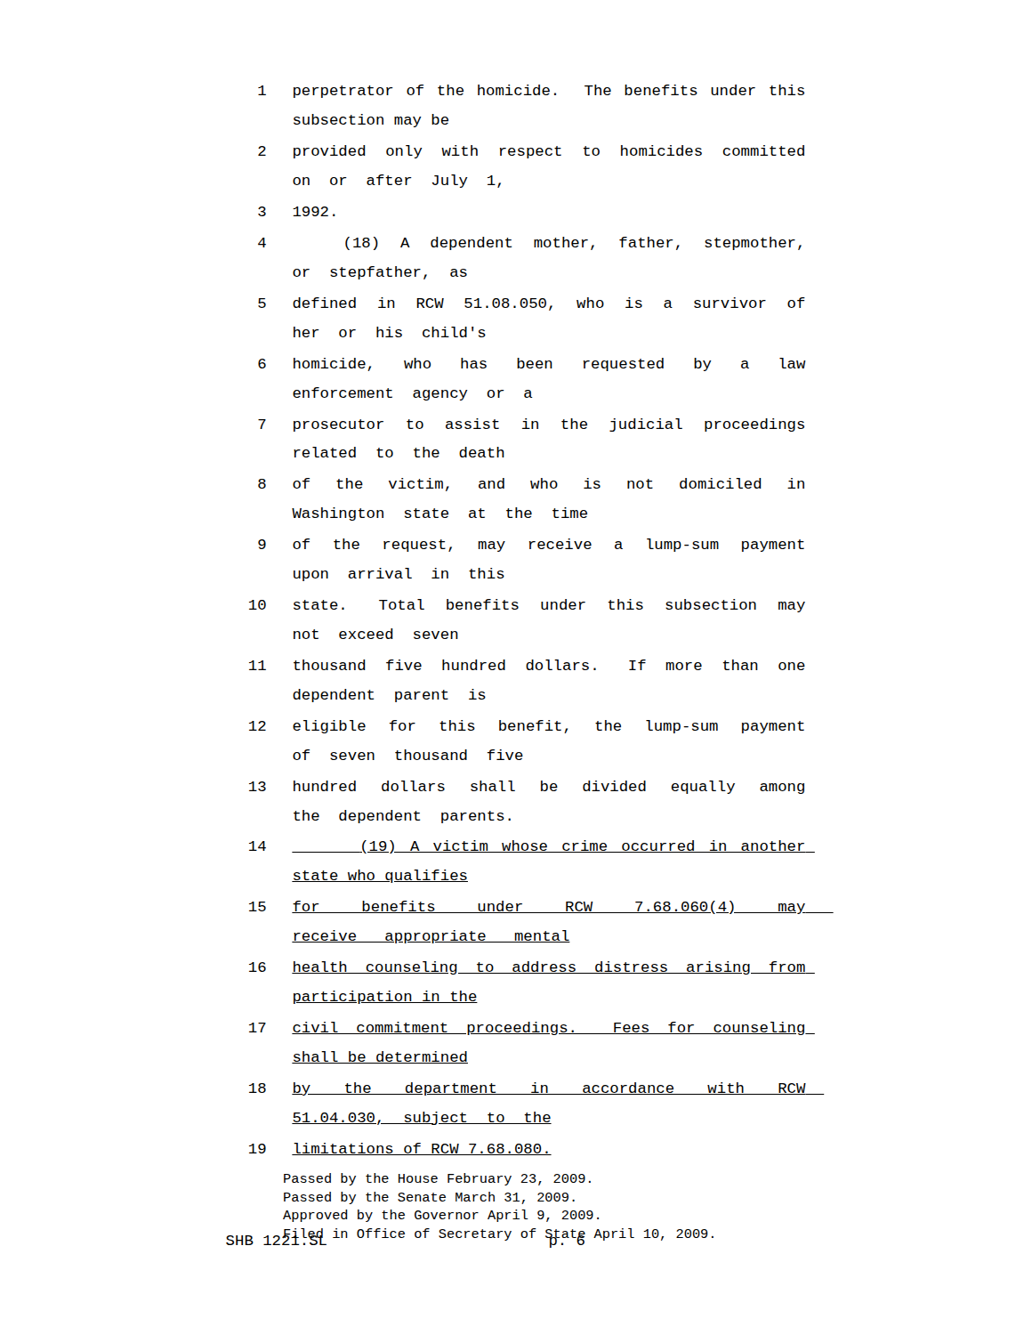| 1 | perpetrator of the homicide. The benefits under this subsection may be |
| 2 | provided only with respect to homicides committed on or after July 1, |
| 3 | 1992. |
| 4 | (18) A dependent mother, father, stepmother, or stepfather, as |
| 5 | defined in RCW 51.08.050, who is a survivor of her or his child's |
| 6 | homicide, who has been requested by a law enforcement agency or a |
| 7 | prosecutor to assist in the judicial proceedings related to the death |
| 8 | of the victim, and who is not domiciled in Washington state at the time |
| 9 | of the request, may receive a lump-sum payment upon arrival in this |
| 10 | state. Total benefits under this subsection may not exceed seven |
| 11 | thousand five hundred dollars. If more than one dependent parent is |
| 12 | eligible for this benefit, the lump-sum payment of seven thousand five |
| 13 | hundred dollars shall be divided equally among the dependent parents. |
| 14 | (19) A victim whose crime occurred in another state who qualifies |
| 15 | for benefits under RCW 7.68.060(4) may receive appropriate mental |
| 16 | health counseling to address distress arising from participation in the |
| 17 | civil commitment proceedings. Fees for counseling shall be determined |
| 18 | by the department in accordance with RCW 51.04.030, subject to the |
| 19 | limitations of RCW 7.68.080. |
Passed by the House February 23, 2009. Passed by the Senate March 31, 2009. Approved by the Governor April 9, 2009. Filed in Office of Secretary of State April 10, 2009.
SHB 1221.SL
p. 6